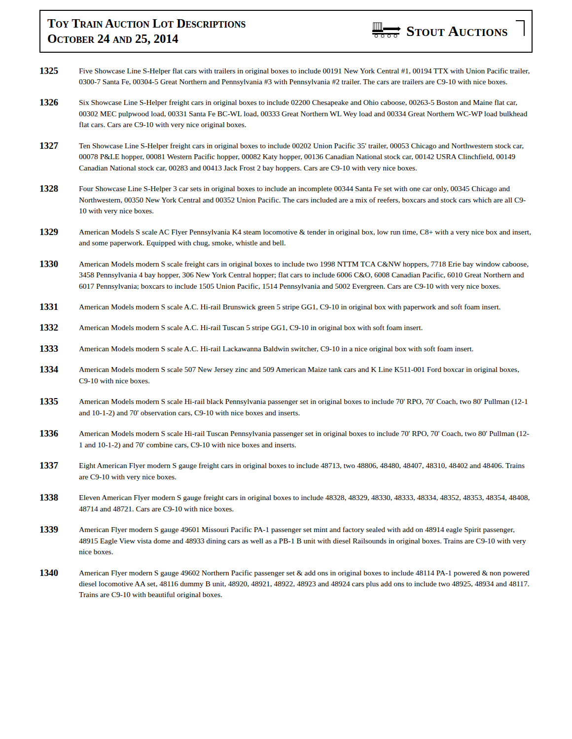Toy Train Auction Lot Descriptions
October 24 and 25, 2014
Stout Auctions
1325
Five Showcase Line S-Helper flat cars with trailers in original boxes to include 00191 New York Central #1, 00194 TTX with Union Pacific trailer, 0300-7 Santa Fe, 00304-5 Great Northern and Pennsylvania #3 with Pennsylvania #2 trailer. The cars are trailers are C9-10 with nice boxes.
1326
Six Showcase Line S-Helper freight cars in original boxes to include 02200 Chesapeake and Ohio caboose, 00263-5 Boston and Maine flat car, 00302 MEC pulpwood load, 00331 Santa Fe BC-WL load, 00333 Great Northern WL Wey load and 00334 Great Northern WC-WP load bulkhead flat cars. Cars are C9-10 with very nice original boxes.
1327
Ten Showcase Line S-Helper freight cars in original boxes to include 00202 Union Pacific 35' trailer, 00053 Chicago and Northwestern stock car, 00078 P&LE hopper, 00081 Western Pacific hopper, 00082 Katy hopper, 00136 Canadian National stock car, 00142 USRA Clinchfield, 00149 Canadian National stock car, 00283 and 00413 Jack Frost 2 bay hoppers. Cars are C9-10 with very nice boxes.
1328
Four Showcase Line S-Helper 3 car sets in original boxes to include an incomplete 00344 Santa Fe set with one car only, 00345 Chicago and Northwestern, 00350 New York Central and 00352 Union Pacific. The cars included are a mix of reefers, boxcars and stock cars which are all C9-10 with very nice boxes.
1329
American Models S scale AC Flyer Pennsylvania K4 steam locomotive & tender in original box, low run time, C8+ with a very nice box and insert, and some paperwork. Equipped with chug, smoke, whistle and bell.
1330
American Models modern S scale freight cars in original boxes to include two 1998 NTTM TCA C&NW hoppers, 7718 Erie bay window caboose, 3458 Pennsylvania 4 bay hopper, 306 New York Central hopper; flat cars to include 6006 C&O, 6008 Canadian Pacific, 6010 Great Northern and 6017 Pennsylvania; boxcars to include 1505 Union Pacific, 1514 Pennsylvania and 5002 Evergreen. Cars are C9-10 with very nice boxes.
1331
American Models modern S scale A.C. Hi-rail Brunswick green 5 stripe GG1, C9-10 in original box with paperwork and soft foam insert.
1332
American Models modern S scale A.C. Hi-rail Tuscan 5 stripe GG1, C9-10 in original box with soft foam insert.
1333
American Models modern S scale A.C. Hi-rail Lackawanna Baldwin switcher, C9-10 in a nice original box with soft foam insert.
1334
American Models modern S scale 507 New Jersey zinc and 509 American Maize tank cars and K Line K511-001 Ford boxcar in original boxes, C9-10 with nice boxes.
1335
American Models modern S scale Hi-rail black Pennsylvania passenger set in original boxes to include 70' RPO, 70' Coach, two 80' Pullman (12-1 and 10-1-2) and 70' observation cars, C9-10 with nice boxes and inserts.
1336
American Models modern S scale Hi-rail Tuscan Pennsylvania passenger set in original boxes to include 70' RPO, 70' Coach, two 80' Pullman (12-1 and 10-1-2) and 70' combine cars, C9-10 with nice boxes and inserts.
1337
Eight American Flyer modern S gauge freight cars in original boxes to include 48713, two 48806, 48480, 48407, 48310, 48402 and 48406. Trains are C9-10 with very nice boxes.
1338
Eleven American Flyer modern S gauge freight cars in original boxes to include 48328, 48329, 48330, 48333, 48334, 48352, 48353, 48354, 48408, 48714 and 48721. Cars are C9-10 with nice boxes.
1339
American Flyer modern S gauge 49601 Missouri Pacific PA-1 passenger set mint and factory sealed with add on 48914 eagle Spirit passenger, 48915 Eagle View vista dome and 48933 dining cars as well as a PB-1 B unit with diesel Railsounds in original boxes. Trains are C9-10 with very nice boxes.
1340
American Flyer modern S gauge 49602 Northern Pacific passenger set & add ons in original boxes to include 48114 PA-1 powered & non powered diesel locomotive AA set, 48116 dummy B unit, 48920, 48921, 48922, 48923 and 48924 cars plus add ons to include two 48925, 48934 and 48117. Trains are C9-10 with beautiful original boxes.